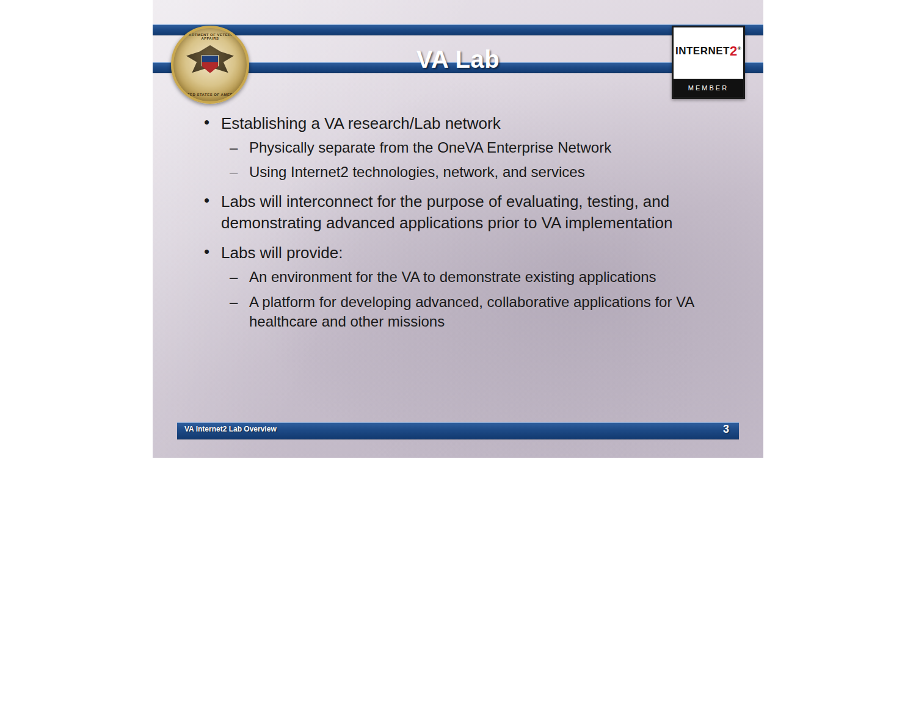VA Lab
DEPARTMENT OF VETERANS AFFAIRS
UNITED STATES OF AMERICA
INTERNET2®
MEMBER
Establishing a VA research/Lab network
Physically separate from the OneVA Enterprise Network
Using Internet2 technologies, network, and services
Labs will interconnect for the purpose of evaluating, testing, and demonstrating advanced applications prior to VA implementation
Labs will provide:
An environment for the VA to demonstrate existing applications
A platform for developing advanced, collaborative applications for VA healthcare and other missions
VA Internet2 Lab Overview
3